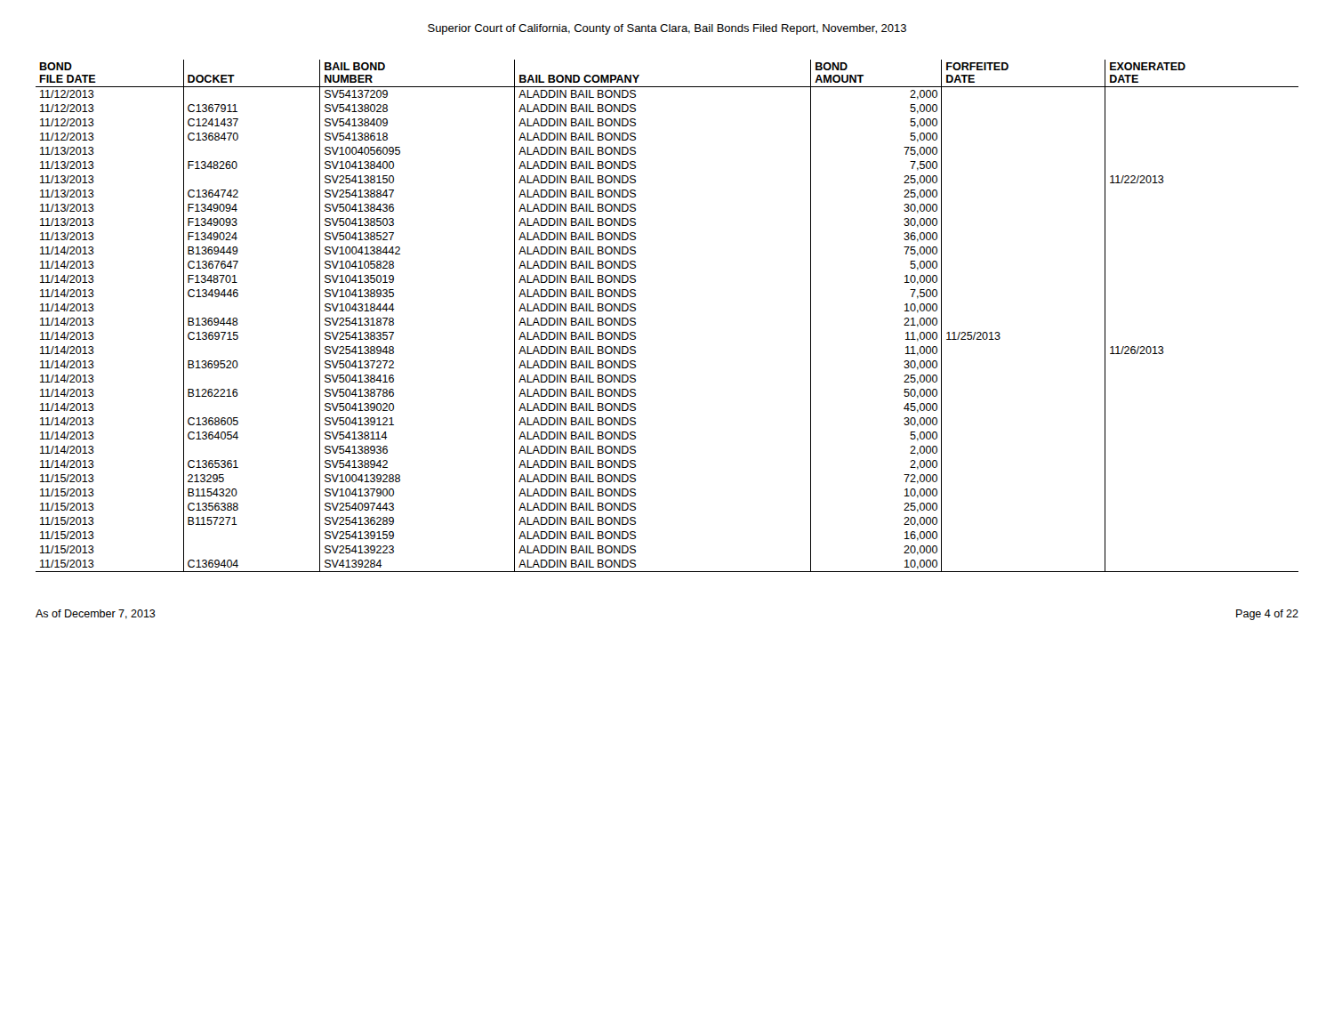Superior Court of California, County of Santa Clara, Bail Bonds Filed Report, November, 2013
| BOND FILE DATE | DOCKET | BAIL BOND NUMBER | BAIL BOND COMPANY | BOND AMOUNT | FORFEITED DATE | EXONERATED DATE |
| --- | --- | --- | --- | --- | --- | --- |
| 11/12/2013 | | SV54137209 | ALADDIN BAIL BONDS | 2,000 | | |
| 11/12/2013 | C1367911 | SV54138028 | ALADDIN BAIL BONDS | 5,000 | | |
| 11/12/2013 | C1241437 | SV54138409 | ALADDIN BAIL BONDS | 5,000 | | |
| 11/12/2013 | C1368470 | SV54138618 | ALADDIN BAIL BONDS | 5,000 | | |
| 11/13/2013 | | SV1004056095 | ALADDIN BAIL BONDS | 75,000 | | |
| 11/13/2013 | F1348260 | SV104138400 | ALADDIN BAIL BONDS | 7,500 | | |
| 11/13/2013 | | SV254138150 | ALADDIN BAIL BONDS | 25,000 | | 11/22/2013 |
| 11/13/2013 | C1364742 | SV254138847 | ALADDIN BAIL BONDS | 25,000 | | |
| 11/13/2013 | F1349094 | SV504138436 | ALADDIN BAIL BONDS | 30,000 | | |
| 11/13/2013 | F1349093 | SV504138503 | ALADDIN BAIL BONDS | 30,000 | | |
| 11/13/2013 | F1349024 | SV504138527 | ALADDIN BAIL BONDS | 36,000 | | |
| 11/14/2013 | B1369449 | SV1004138442 | ALADDIN BAIL BONDS | 75,000 | | |
| 11/14/2013 | C1367647 | SV104105828 | ALADDIN BAIL BONDS | 5,000 | | |
| 11/14/2013 | F1348701 | SV104135019 | ALADDIN BAIL BONDS | 10,000 | | |
| 11/14/2013 | C1349446 | SV104138935 | ALADDIN BAIL BONDS | 7,500 | | |
| 11/14/2013 | | SV104318444 | ALADDIN BAIL BONDS | 10,000 | | |
| 11/14/2013 | B1369448 | SV254131878 | ALADDIN BAIL BONDS | 21,000 | | |
| 11/14/2013 | C1369715 | SV254138357 | ALADDIN BAIL BONDS | 11,000 | 11/25/2013 | |
| 11/14/2013 | | SV254138948 | ALADDIN BAIL BONDS | 11,000 | | 11/26/2013 |
| 11/14/2013 | B1369520 | SV504137272 | ALADDIN BAIL BONDS | 30,000 | | |
| 11/14/2013 | | SV504138416 | ALADDIN BAIL BONDS | 25,000 | | |
| 11/14/2013 | B1262216 | SV504138786 | ALADDIN BAIL BONDS | 50,000 | | |
| 11/14/2013 | | SV504139020 | ALADDIN BAIL BONDS | 45,000 | | |
| 11/14/2013 | C1368605 | SV504139121 | ALADDIN BAIL BONDS | 30,000 | | |
| 11/14/2013 | C1364054 | SV54138114 | ALADDIN BAIL BONDS | 5,000 | | |
| 11/14/2013 | | SV54138936 | ALADDIN BAIL BONDS | 2,000 | | |
| 11/14/2013 | C1365361 | SV54138942 | ALADDIN BAIL BONDS | 2,000 | | |
| 11/15/2013 | 213295 | SV1004139288 | ALADDIN BAIL BONDS | 72,000 | | |
| 11/15/2013 | B1154320 | SV104137900 | ALADDIN BAIL BONDS | 10,000 | | |
| 11/15/2013 | C1356388 | SV254097443 | ALADDIN BAIL BONDS | 25,000 | | |
| 11/15/2013 | B1157271 | SV254136289 | ALADDIN BAIL BONDS | 20,000 | | |
| 11/15/2013 | | SV254139159 | ALADDIN BAIL BONDS | 16,000 | | |
| 11/15/2013 | | SV254139223 | ALADDIN BAIL BONDS | 20,000 | | |
| 11/15/2013 | C1369404 | SV4139284 | ALADDIN BAIL BONDS | 10,000 | | |
As of December 7, 2013 Page 4 of 22